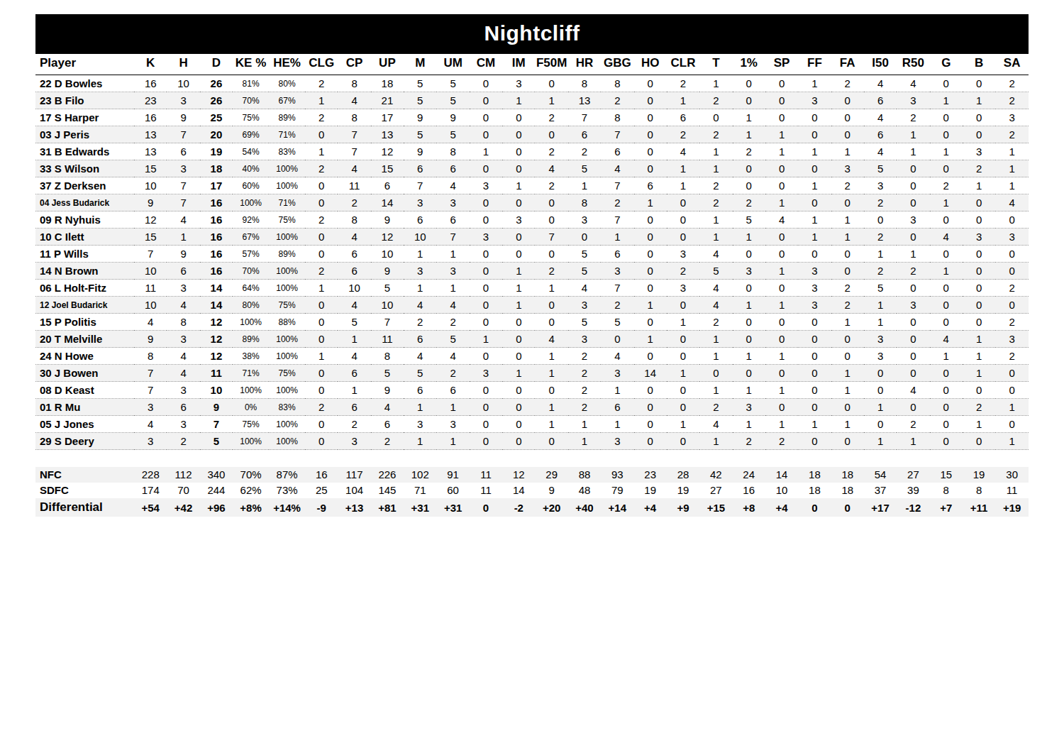Nightcliff
| Player | K | H | D | KE % | HE% | CLG | CP | UP | M | UM | CM | IM | F50M | HR | GBG | HO | CLR | T | 1% | SP | FF | FA | I50 | R50 | G | B | SA |
| --- | --- | --- | --- | --- | --- | --- | --- | --- | --- | --- | --- | --- | --- | --- | --- | --- | --- | --- | --- | --- | --- | --- | --- | --- | --- | --- | --- |
| 22 D Bowles | 16 | 10 | 26 | 81% | 80% | 2 | 8 | 18 | 5 | 5 | 0 | 3 | 0 | 8 | 8 | 0 | 2 | 1 | 0 | 0 | 1 | 2 | 4 | 4 | 0 | 0 | 2 |
| 23 B Filo | 23 | 3 | 26 | 70% | 67% | 1 | 4 | 21 | 5 | 5 | 0 | 1 | 1 | 13 | 2 | 0 | 1 | 2 | 0 | 0 | 3 | 0 | 6 | 3 | 1 | 1 | 2 |
| 17 S Harper | 16 | 9 | 25 | 75% | 89% | 2 | 8 | 17 | 9 | 9 | 0 | 0 | 2 | 7 | 8 | 0 | 6 | 0 | 1 | 0 | 0 | 0 | 4 | 2 | 0 | 0 | 3 |
| 03 J Peris | 13 | 7 | 20 | 69% | 71% | 0 | 7 | 13 | 5 | 5 | 0 | 0 | 0 | 6 | 7 | 0 | 2 | 2 | 1 | 1 | 0 | 0 | 6 | 1 | 0 | 0 | 2 |
| 31 B Edwards | 13 | 6 | 19 | 54% | 83% | 1 | 7 | 12 | 9 | 8 | 1 | 0 | 2 | 2 | 6 | 0 | 4 | 1 | 2 | 1 | 1 | 1 | 4 | 1 | 1 | 3 | 1 |
| 33 S Wilson | 15 | 3 | 18 | 40% | 100% | 2 | 4 | 15 | 6 | 6 | 0 | 0 | 4 | 5 | 4 | 0 | 1 | 1 | 0 | 0 | 0 | 3 | 5 | 0 | 0 | 2 | 1 |
| 37 Z Derksen | 10 | 7 | 17 | 60% | 100% | 0 | 11 | 6 | 7 | 4 | 3 | 1 | 2 | 1 | 7 | 6 | 1 | 2 | 0 | 0 | 1 | 2 | 3 | 0 | 2 | 1 | 1 |
| 04 Jess Budarick | 9 | 7 | 16 | 100% | 71% | 0 | 2 | 14 | 3 | 3 | 0 | 0 | 0 | 8 | 2 | 1 | 0 | 2 | 2 | 1 | 0 | 0 | 2 | 0 | 1 | 0 | 4 |
| 09 R Nyhuis | 12 | 4 | 16 | 92% | 75% | 2 | 8 | 9 | 6 | 6 | 0 | 3 | 0 | 3 | 7 | 0 | 0 | 1 | 5 | 4 | 1 | 1 | 0 | 3 | 0 | 0 | 0 |
| 10 C Ilett | 15 | 1 | 16 | 67% | 100% | 0 | 4 | 12 | 10 | 7 | 3 | 0 | 7 | 0 | 1 | 0 | 0 | 1 | 1 | 0 | 1 | 1 | 2 | 0 | 4 | 3 | 3 |
| 11 P Wills | 7 | 9 | 16 | 57% | 89% | 0 | 6 | 10 | 1 | 1 | 0 | 0 | 0 | 5 | 6 | 0 | 3 | 4 | 0 | 0 | 0 | 0 | 1 | 1 | 0 | 0 | 0 |
| 14 N Brown | 10 | 6 | 16 | 70% | 100% | 2 | 6 | 9 | 3 | 3 | 0 | 1 | 2 | 5 | 3 | 0 | 2 | 5 | 3 | 1 | 3 | 0 | 2 | 2 | 1 | 0 | 0 |
| 06 L Holt-Fitz | 11 | 3 | 14 | 64% | 100% | 1 | 10 | 5 | 1 | 1 | 0 | 1 | 1 | 4 | 7 | 0 | 3 | 4 | 0 | 0 | 3 | 2 | 5 | 0 | 0 | 0 | 2 |
| 12 Joel Budarick | 10 | 4 | 14 | 80% | 75% | 0 | 4 | 10 | 4 | 4 | 0 | 1 | 0 | 3 | 2 | 1 | 0 | 4 | 1 | 1 | 3 | 2 | 1 | 3 | 0 | 0 | 0 |
| 15 P Politis | 4 | 8 | 12 | 100% | 88% | 0 | 5 | 7 | 2 | 2 | 0 | 0 | 0 | 5 | 5 | 0 | 1 | 2 | 0 | 0 | 0 | 1 | 1 | 0 | 0 | 0 | 2 |
| 20 T Melville | 9 | 3 | 12 | 89% | 100% | 0 | 1 | 11 | 6 | 5 | 1 | 0 | 4 | 3 | 0 | 1 | 0 | 1 | 0 | 0 | 0 | 0 | 3 | 0 | 4 | 1 | 3 |
| 24 N Howe | 8 | 4 | 12 | 38% | 100% | 1 | 4 | 8 | 4 | 4 | 0 | 0 | 1 | 2 | 4 | 0 | 0 | 1 | 1 | 1 | 0 | 0 | 3 | 0 | 1 | 1 | 2 |
| 30 J Bowen | 7 | 4 | 11 | 71% | 75% | 0 | 6 | 5 | 5 | 2 | 3 | 1 | 1 | 2 | 3 | 14 | 1 | 0 | 0 | 0 | 0 | 1 | 0 | 0 | 0 | 1 | 0 |
| 08 D Keast | 7 | 3 | 10 | 100% | 100% | 0 | 1 | 9 | 6 | 6 | 0 | 0 | 0 | 2 | 1 | 0 | 0 | 1 | 1 | 1 | 0 | 1 | 0 | 4 | 0 | 0 | 0 |
| 01 R Mu | 3 | 6 | 9 | 0% | 83% | 2 | 6 | 4 | 1 | 1 | 0 | 0 | 1 | 2 | 6 | 0 | 0 | 2 | 3 | 0 | 0 | 0 | 1 | 0 | 0 | 2 | 1 |
| 05 J Jones | 4 | 3 | 7 | 75% | 100% | 0 | 2 | 6 | 3 | 3 | 0 | 0 | 1 | 1 | 1 | 0 | 1 | 4 | 1 | 1 | 1 | 1 | 0 | 2 | 0 | 1 | 0 |
| 29 S Deery | 3 | 2 | 5 | 100% | 100% | 0 | 3 | 2 | 1 | 1 | 0 | 0 | 0 | 1 | 3 | 0 | 0 | 1 | 2 | 2 | 0 | 0 | 1 | 1 | 0 | 0 | 1 |
| NFC | 228 | 112 | 340 | 70% | 87% | 16 | 117 | 226 | 102 | 91 | 11 | 12 | 29 | 88 | 93 | 23 | 28 | 42 | 24 | 14 | 18 | 18 | 54 | 27 | 15 | 19 | 30 |
| SDFC | 174 | 70 | 244 | 62% | 73% | 25 | 104 | 145 | 71 | 60 | 11 | 14 | 9 | 48 | 79 | 19 | 19 | 27 | 16 | 10 | 18 | 18 | 37 | 39 | 8 | 8 | 11 |
| Differential | +54 | +42 | +96 | +8% | +14% | -9 | +13 | +81 | +31 | +31 | 0 | -2 | +20 | +40 | +14 | +4 | +9 | +15 | +8 | +4 | 0 | 0 | +17 | -12 | +7 | +11 | +19 |